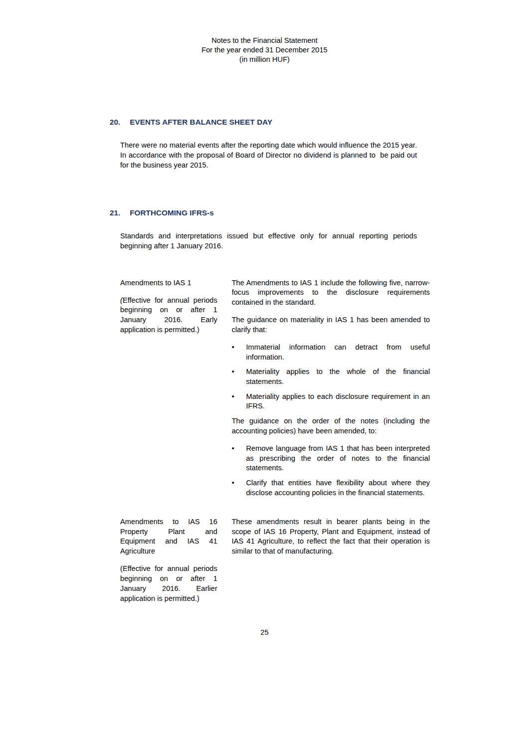Notes to the Financial Statement
For the year ended 31 December 2015
(in million HUF)
20. EVENTS AFTER BALANCE SHEET DAY
There were no material events after the reporting date which would influence the 2015 year. In accordance with the proposal of Board of Director no dividend is planned to be paid out for the business year 2015.
21. FORTHCOMING IFRS-s
Standards and interpretations issued but effective only for annual reporting periods beginning after 1 January 2016.
| Amendments to IAS 1 ( Effective for annual periods beginning on or after 1 January 2016. Early application is permitted.) | The Amendments to IAS 1 include the following five, narrow-focus improvements to the disclosure requirements contained in the standard. The guidance on materiality in IAS 1 has been amended to clarify that: • Immaterial information can detract from useful information. • Materiality applies to the whole of the financial statements. • Materiality applies to each disclosure requirement in an IFRS. The guidance on the order of the notes (including the accounting policies) have been amended, to: • Remove language from IAS 1 that has been interpreted as prescribing the order of notes to the financial statements. • Clarify that entities have flexibility about where they disclose accounting policies in the financial statements. |
| Amendments to IAS 16 Property Plant and Equipment and IAS 41 Agriculture (Effective for annual periods beginning on or after 1 January 2016. Earlier application is permitted.) | These amendments result in bearer plants being in the scope of IAS 16 Property, Plant and Equipment, instead of IAS 41 Agriculture, to reflect the fact that their operation is similar to that of manufacturing. |
25